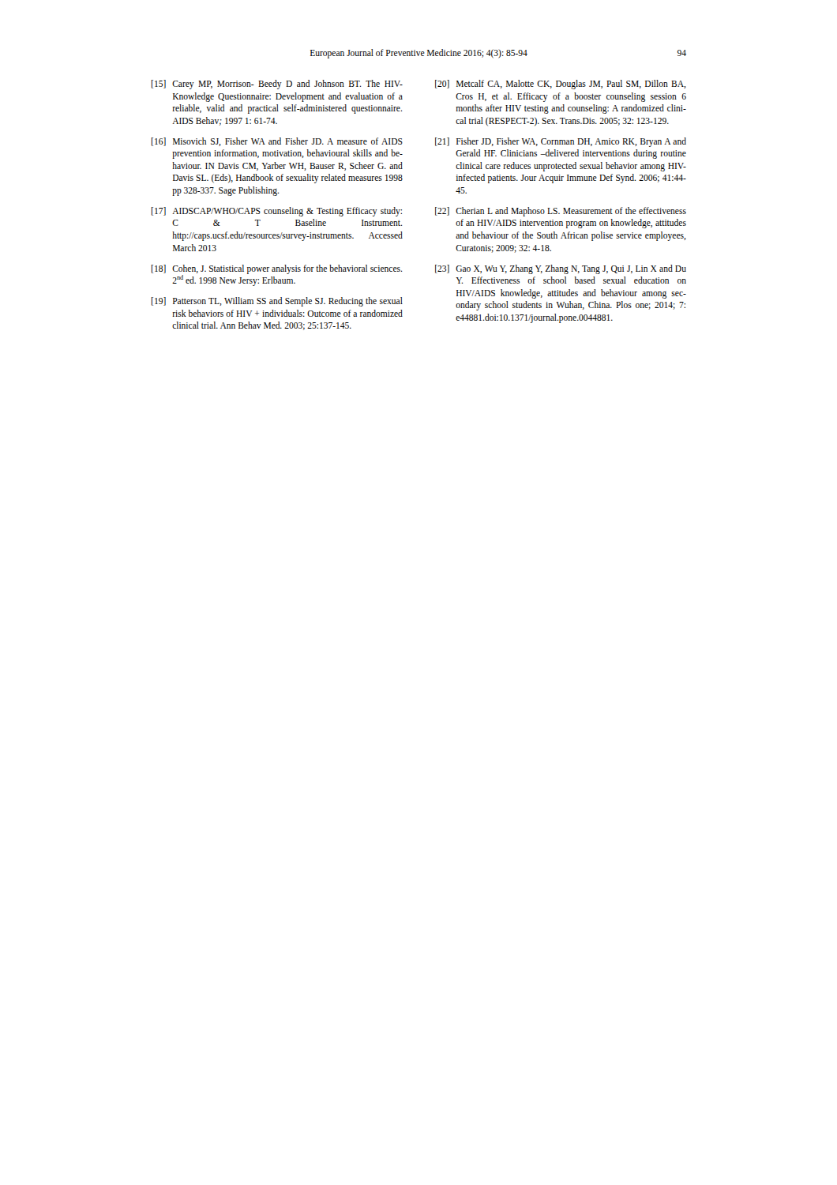European Journal of Preventive Medicine 2016; 4(3): 85-94
94
[15] Carey MP, Morrison- Beedy D and Johnson BT. The HIV-Knowledge Questionnaire: Development and evaluation of a reliable, valid and practical self-administered questionnaire. AIDS Behav; 1997 1: 61-74.
[16] Misovich SJ, Fisher WA and Fisher JD. A measure of AIDS prevention information, motivation, behavioural skills and behaviour. IN Davis CM, Yarber WH, Bauser R, Scheer G. and Davis SL. (Eds), Handbook of sexuality related measures 1998 pp 328-337. Sage Publishing.
[17] AIDSCAP/WHO/CAPS counseling & Testing Efficacy study: C & T Baseline Instrument. http://caps.ucsf.edu/resources/survey-instruments. Accessed March 2013
[18] Cohen, J. Statistical power analysis for the behavioral sciences. 2nd ed. 1998 New Jersy: Erlbaum.
[19] Patterson TL, William SS and Semple SJ. Reducing the sexual risk behaviors of HIV + individuals: Outcome of a randomized clinical trial. Ann Behav Med. 2003; 25:137-145.
[20] Metcalf CA, Malotte CK, Douglas JM, Paul SM, Dillon BA, Cros H, et al. Efficacy of a booster counseling session 6 months after HIV testing and counseling: A randomized clinical trial (RESPECT-2). Sex. Trans.Dis. 2005; 32: 123-129.
[21] Fisher JD, Fisher WA, Cornman DH, Amico RK, Bryan A and Gerald HF. Clinicians –delivered interventions during routine clinical care reduces unprotected sexual behavior among HIV-infected patients. Jour Acquir Immune Def Synd. 2006; 41:44-45.
[22] Cherian L and Maphoso LS. Measurement of the effectiveness of an HIV/AIDS intervention program on knowledge, attitudes and behaviour of the South African polise service employees, Curatonis; 2009; 32: 4-18.
[23] Gao X, Wu Y, Zhang Y, Zhang N, Tang J, Qui J, Lin X and Du Y. Effectiveness of school based sexual education on HIV/AIDS knowledge, attitudes and behaviour among secondary school students in Wuhan, China. Plos one; 2014; 7: e44881.doi:10.1371/journal.pone.0044881.